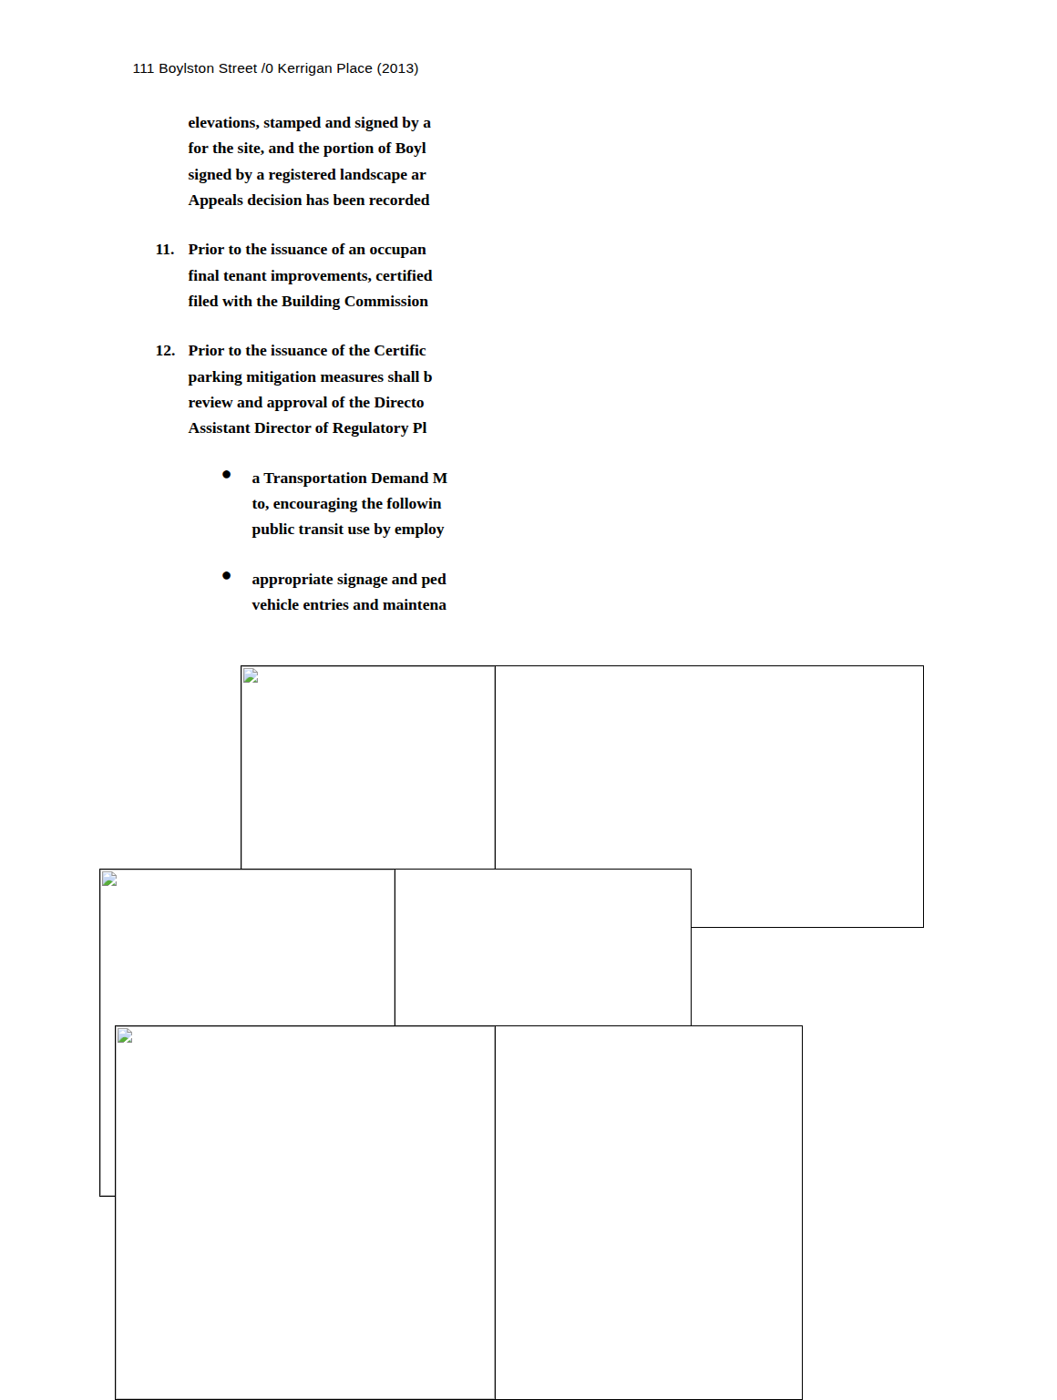111 Boylston Street /0 Kerrigan Place (2013)
elevations, stamped and signed by a
for the site, and the portion of Boyl
signed by a registered landscape ar
Appeals decision has been recorded
11.
Prior to the issuance of an occupan
final tenant improvements, certified
filed with the Building Commission
12.
Prior to the issuance of the Certific
parking mitigation measures shall b
review and approval of the Directo
Assistant Director of Regulatory Pl
●
a Transportation Demand M
to, encouraging the followin
public transit use by employ
●
appropriate signage and ped
vehicle entries and maintena